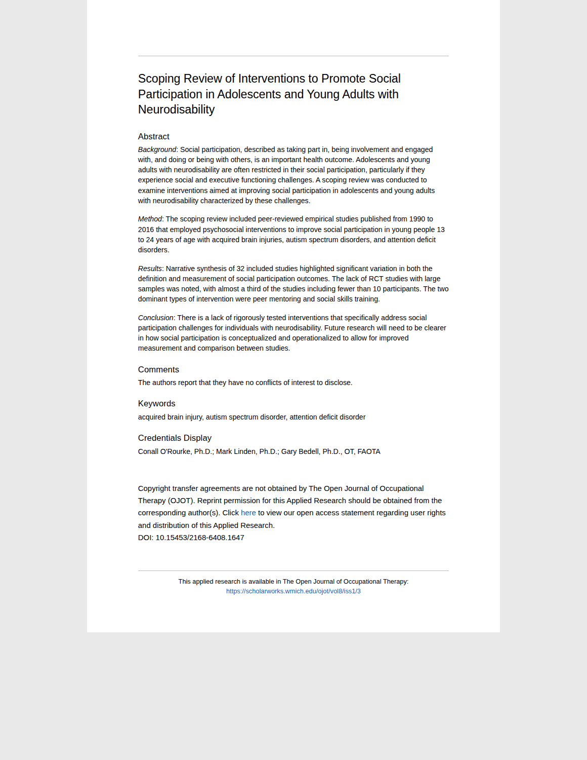Scoping Review of Interventions to Promote Social Participation in Adolescents and Young Adults with Neurodisability
Abstract
Background: Social participation, described as taking part in, being involvement and engaged with, and doing or being with others, is an important health outcome. Adolescents and young adults with neurodisability are often restricted in their social participation, particularly if they experience social and executive functioning challenges. A scoping review was conducted to examine interventions aimed at improving social participation in adolescents and young adults with neurodisability characterized by these challenges.
Method: The scoping review included peer-reviewed empirical studies published from 1990 to 2016 that employed psychosocial interventions to improve social participation in young people 13 to 24 years of age with acquired brain injuries, autism spectrum disorders, and attention deficit disorders.
Results: Narrative synthesis of 32 included studies highlighted significant variation in both the definition and measurement of social participation outcomes. The lack of RCT studies with large samples was noted, with almost a third of the studies including fewer than 10 participants. The two dominant types of intervention were peer mentoring and social skills training.
Conclusion: There is a lack of rigorously tested interventions that specifically address social participation challenges for individuals with neurodisability. Future research will need to be clearer in how social participation is conceptualized and operationalized to allow for improved measurement and comparison between studies.
Comments
The authors report that they have no conflicts of interest to disclose.
Keywords
acquired brain injury, autism spectrum disorder, attention deficit disorder
Credentials Display
Conall O'Rourke, Ph.D.; Mark Linden, Ph.D.; Gary Bedell, Ph.D., OT, FAOTA
Copyright transfer agreements are not obtained by The Open Journal of Occupational Therapy (OJOT). Reprint permission for this Applied Research should be obtained from the corresponding author(s). Click here to view our open access statement regarding user rights and distribution of this Applied Research.
DOI: 10.15453/2168-6408.1647
This applied research is available in The Open Journal of Occupational Therapy: https://scholarworks.wmich.edu/ojot/vol8/iss1/3